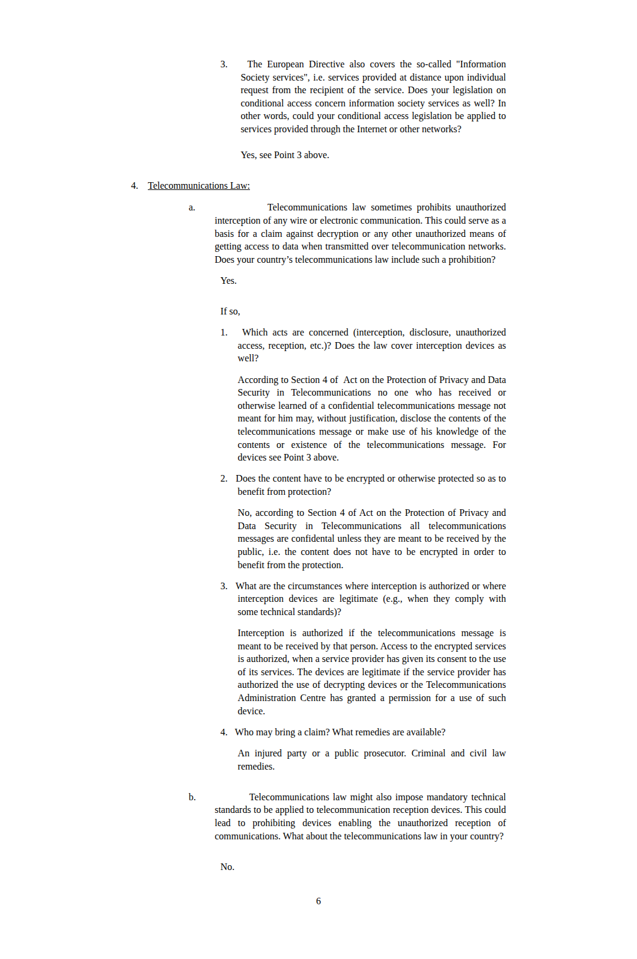3. The European Directive also covers the so-called "Information Society services", i.e. services provided at distance upon individual request from the recipient of the service. Does your legislation on conditional access concern information society services as well? In other words, could your conditional access legislation be applied to services provided through the Internet or other networks?
Yes, see Point 3 above.
4. Telecommunications Law:
a. Telecommunications law sometimes prohibits unauthorized interception of any wire or electronic communication. This could serve as a basis for a claim against decryption or any other unauthorized means of getting access to data when transmitted over telecommunication networks. Does your country’s telecommunications law include such a prohibition?
Yes.
If so,
1. Which acts are concerned (interception, disclosure, unauthorized access, reception, etc.)? Does the law cover interception devices as well?
According to Section 4 of Act on the Protection of Privacy and Data Security in Telecommunications no one who has received or otherwise learned of a confidential telecommunications message not meant for him may, without justification, disclose the contents of the telecommunications message or make use of his knowledge of the contents or existence of the telecommunications message. For devices see Point 3 above.
2. Does the content have to be encrypted or otherwise protected so as to benefit from protection?
No, according to Section 4 of Act on the Protection of Privacy and Data Security in Telecommunications all telecommunications messages are confidental unless they are meant to be received by the public, i.e. the content does not have to be encrypted in order to benefit from the protection.
3. What are the circumstances where interception is authorized or where interception devices are legitimate (e.g., when they comply with some technical standards)?
Interception is authorized if the telecommunications message is meant to be received by that person. Access to the encrypted services is authorized, when a service provider has given its consent to the use of its services. The devices are legitimate if the service provider has authorized the use of decrypting devices or the Telecommunications Administration Centre has granted a permission for a use of such device.
4. Who may bring a claim? What remedies are available?
An injured party or a public prosecutor. Criminal and civil law remedies.
b. Telecommunications law might also impose mandatory technical standards to be applied to telecommunication reception devices. This could lead to prohibiting devices enabling the unauthorized reception of communications. What about the telecommunications law in your country?
No.
6